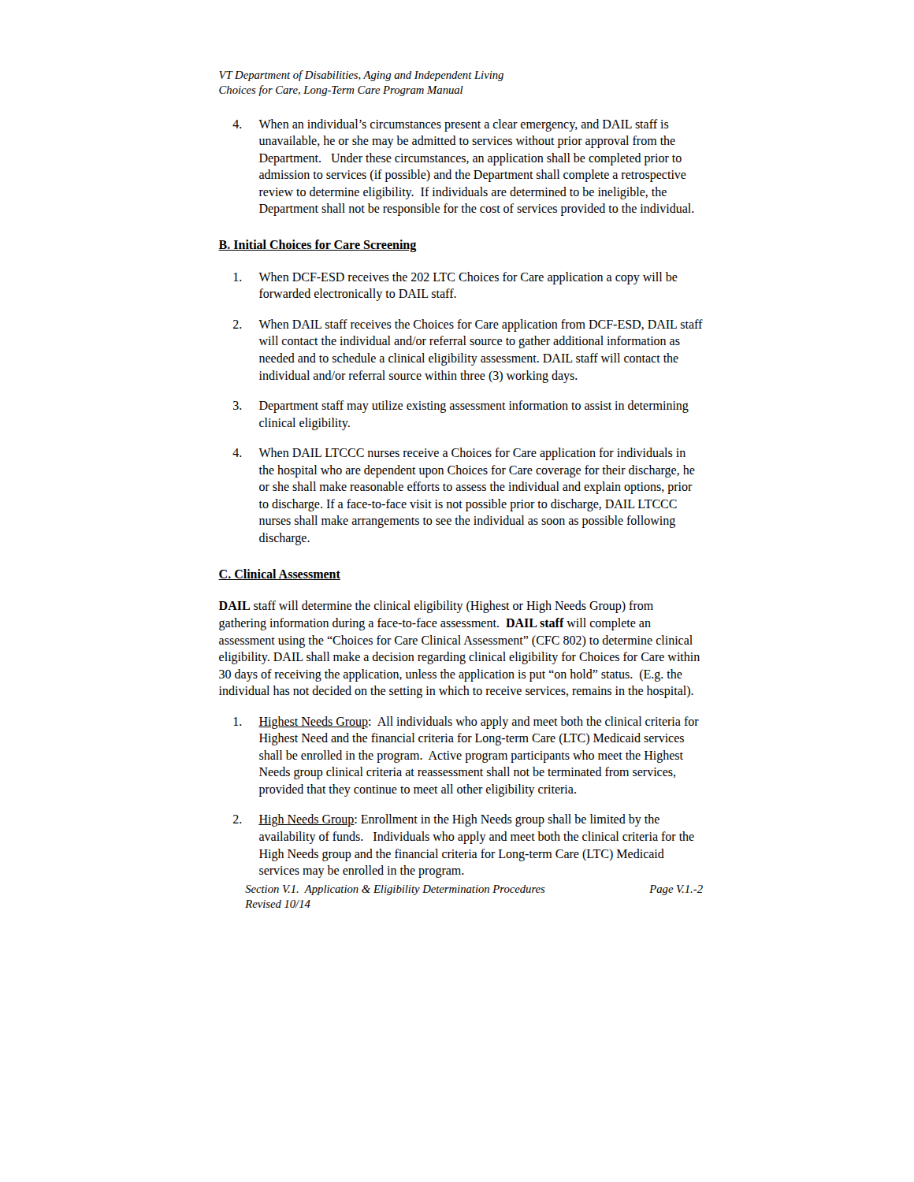VT Department of Disabilities, Aging and Independent Living
Choices for Care, Long-Term Care Program Manual
When an individual’s circumstances present a clear emergency, and DAIL staff is unavailable, he or she may be admitted to services without prior approval from the Department. Under these circumstances, an application shall be completed prior to admission to services (if possible) and the Department shall complete a retrospective review to determine eligibility. If individuals are determined to be ineligible, the Department shall not be responsible for the cost of services provided to the individual.
B. Initial Choices for Care Screening
When DCF-ESD receives the 202 LTC Choices for Care application a copy will be forwarded electronically to DAIL staff.
When DAIL staff receives the Choices for Care application from DCF-ESD, DAIL staff will contact the individual and/or referral source to gather additional information as needed and to schedule a clinical eligibility assessment. DAIL staff will contact the individual and/or referral source within three (3) working days.
Department staff may utilize existing assessment information to assist in determining clinical eligibility.
When DAIL LTCCC nurses receive a Choices for Care application for individuals in the hospital who are dependent upon Choices for Care coverage for their discharge, he or she shall make reasonable efforts to assess the individual and explain options, prior to discharge. If a face-to-face visit is not possible prior to discharge, DAIL LTCCC nurses shall make arrangements to see the individual as soon as possible following discharge.
C. Clinical Assessment
DAIL staff will determine the clinical eligibility (Highest or High Needs Group) from gathering information during a face-to-face assessment. DAIL staff will complete an assessment using the “Choices for Care Clinical Assessment” (CFC 802) to determine clinical eligibility. DAIL shall make a decision regarding clinical eligibility for Choices for Care within 30 days of receiving the application, unless the application is put “on hold” status. (E.g. the individual has not decided on the setting in which to receive services, remains in the hospital).
Highest Needs Group: All individuals who apply and meet both the clinical criteria for Highest Need and the financial criteria for Long-term Care (LTC) Medicaid services shall be enrolled in the program. Active program participants who meet the Highest Needs group clinical criteria at reassessment shall not be terminated from services, provided that they continue to meet all other eligibility criteria.
High Needs Group: Enrollment in the High Needs group shall be limited by the availability of funds. Individuals who apply and meet both the clinical criteria for the High Needs group and the financial criteria for Long-term Care (LTC) Medicaid services may be enrolled in the program.
Section V.1. Application & Eligibility Determination Procedures Page V.1.-2 Revised 10/14